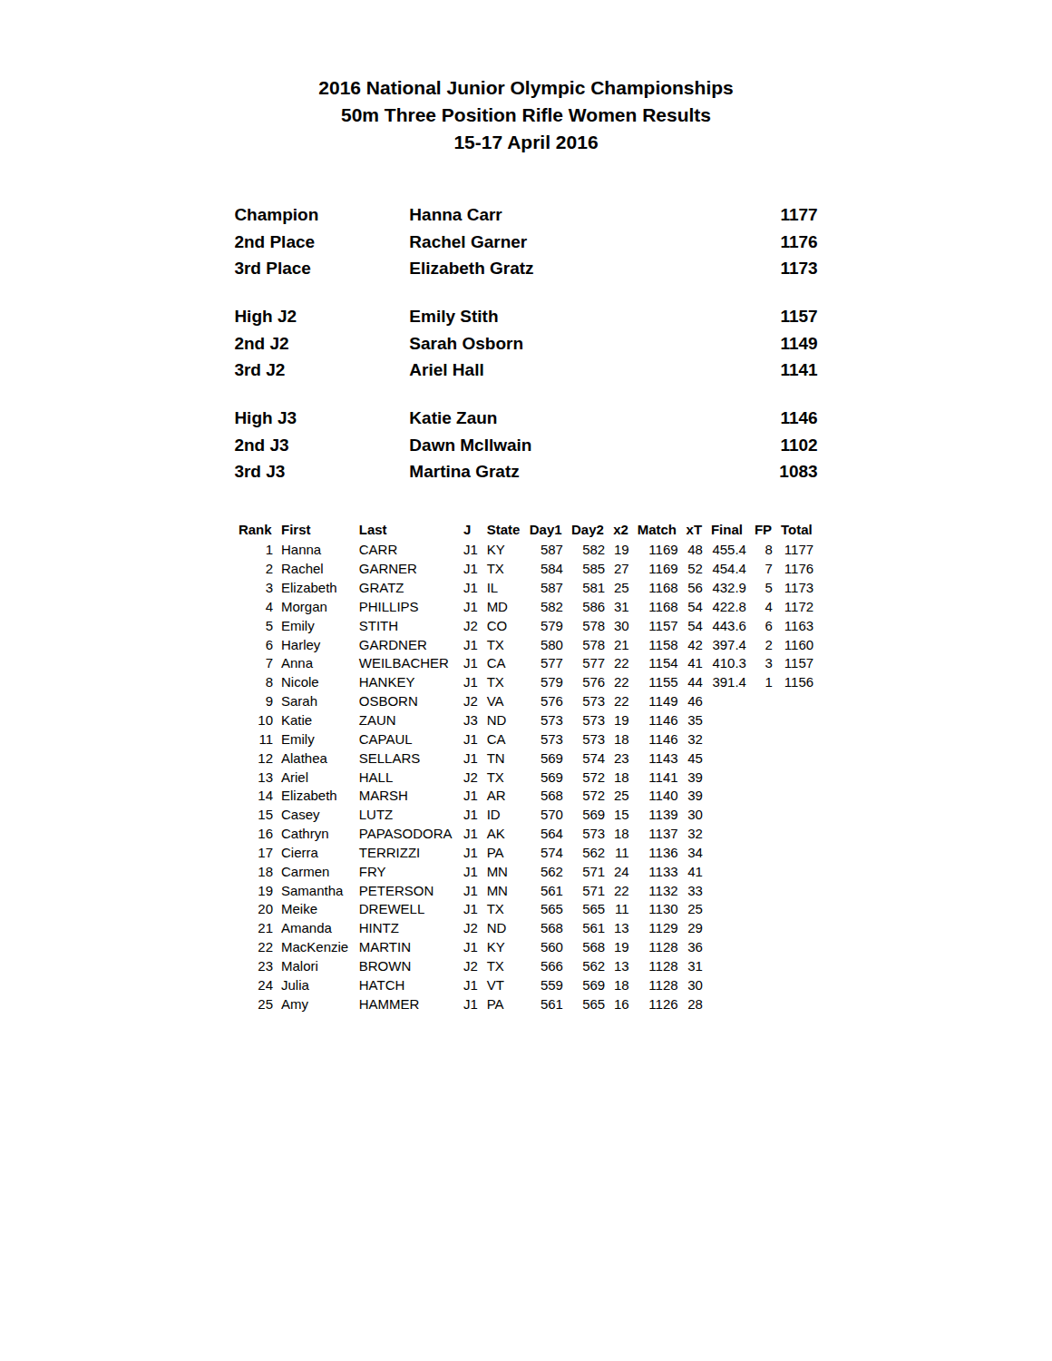2016 National Junior Olympic Championships 50m Three Position Rifle Women Results 15-17 April 2016
| Champion | Hanna Carr | 1177 |
| 2nd Place | Rachel Garner | 1176 |
| 3rd Place | Elizabeth Gratz | 1173 |
| High J2 | Emily Stith | 1157 |
| 2nd J2 | Sarah Osborn | 1149 |
| 3rd J2 | Ariel Hall | 1141 |
| High J3 | Katie Zaun | 1146 |
| 2nd J3 | Dawn McIlwain | 1102 |
| 3rd J3 | Martina Gratz | 1083 |
| Rank | First | Last | J | State | Day1 | Day2 | x2 | Match | xT | Final | FP | Total |
| --- | --- | --- | --- | --- | --- | --- | --- | --- | --- | --- | --- | --- |
| 1 | Hanna | CARR | J1 | KY | 587 | 582 | 19 | 1169 | 48 | 455.4 | 8 | 1177 |
| 2 | Rachel | GARNER | J1 | TX | 584 | 585 | 27 | 1169 | 52 | 454.4 | 7 | 1176 |
| 3 | Elizabeth | GRATZ | J1 | IL | 587 | 581 | 25 | 1168 | 56 | 432.9 | 5 | 1173 |
| 4 | Morgan | PHILLIPS | J1 | MD | 582 | 586 | 31 | 1168 | 54 | 422.8 | 4 | 1172 |
| 5 | Emily | STITH | J2 | CO | 579 | 578 | 30 | 1157 | 54 | 443.6 | 6 | 1163 |
| 6 | Harley | GARDNER | J1 | TX | 580 | 578 | 21 | 1158 | 42 | 397.4 | 2 | 1160 |
| 7 | Anna | WEILBACHER | J1 | CA | 577 | 577 | 22 | 1154 | 41 | 410.3 | 3 | 1157 |
| 8 | Nicole | HANKEY | J1 | TX | 579 | 576 | 22 | 1155 | 44 | 391.4 | 1 | 1156 |
| 9 | Sarah | OSBORN | J2 | VA | 576 | 573 | 22 | 1149 | 46 | | | |
| 10 | Katie | ZAUN | J3 | ND | 573 | 573 | 19 | 1146 | 35 | | | |
| 11 | Emily | CAPAUL | J1 | CA | 573 | 573 | 18 | 1146 | 32 | | | |
| 12 | Alathea | SELLARS | J1 | TN | 569 | 574 | 23 | 1143 | 45 | | | |
| 13 | Ariel | HALL | J2 | TX | 569 | 572 | 18 | 1141 | 39 | | | |
| 14 | Elizabeth | MARSH | J1 | AR | 568 | 572 | 25 | 1140 | 39 | | | |
| 15 | Casey | LUTZ | J1 | ID | 570 | 569 | 15 | 1139 | 30 | | | |
| 16 | Cathryn | PAPASODORA | J1 | AK | 564 | 573 | 18 | 1137 | 32 | | | |
| 17 | Cierra | TERRIZZI | J1 | PA | 574 | 562 | 11 | 1136 | 34 | | | |
| 18 | Carmen | FRY | J1 | MN | 562 | 571 | 24 | 1133 | 41 | | | |
| 19 | Samantha | PETERSON | J1 | MN | 561 | 571 | 22 | 1132 | 33 | | | |
| 20 | Meike | DREWELL | J1 | TX | 565 | 565 | 11 | 1130 | 25 | | | |
| 21 | Amanda | HINTZ | J2 | ND | 568 | 561 | 13 | 1129 | 29 | | | |
| 22 | MacKenzie | MARTIN | J1 | KY | 560 | 568 | 19 | 1128 | 36 | | | |
| 23 | Malori | BROWN | J2 | TX | 566 | 562 | 13 | 1128 | 31 | | | |
| 24 | Julia | HATCH | J1 | VT | 559 | 569 | 18 | 1128 | 30 | | | |
| 25 | Amy | HAMMER | J1 | PA | 561 | 565 | 16 | 1126 | 28 | | | |